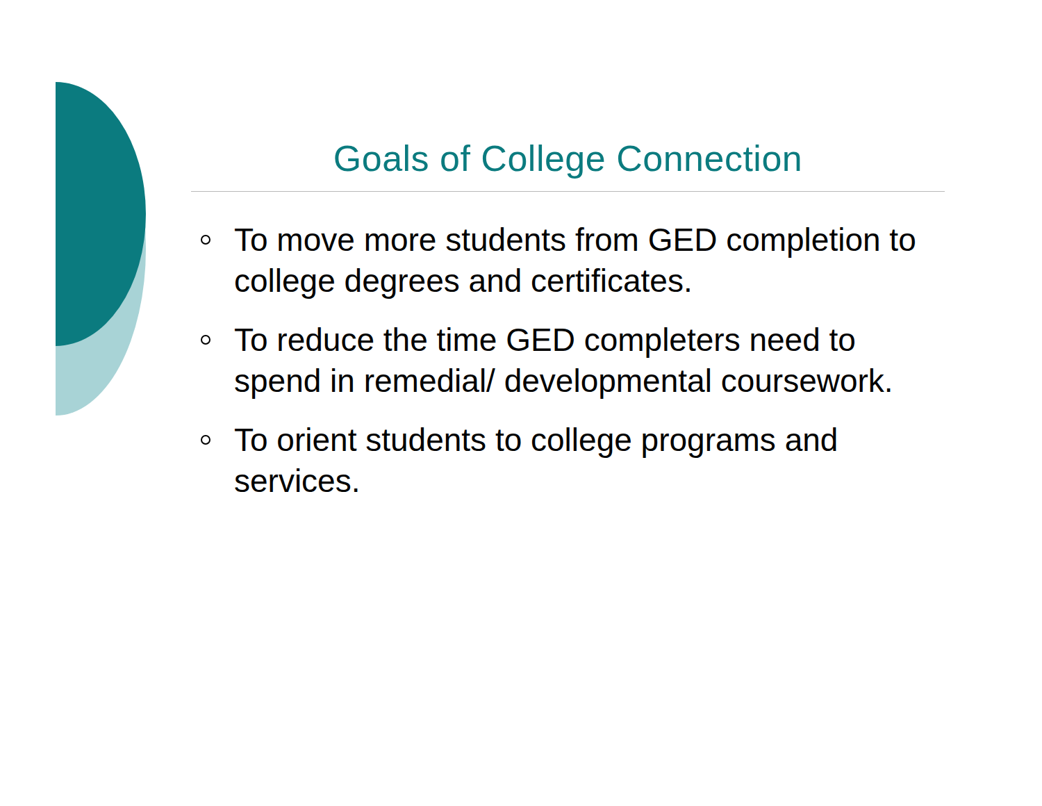Goals of College Connection
To move more students from GED completion to college degrees and certificates.
To reduce the time GED completers need to spend in remedial/ developmental coursework.
To orient students to college programs and services.